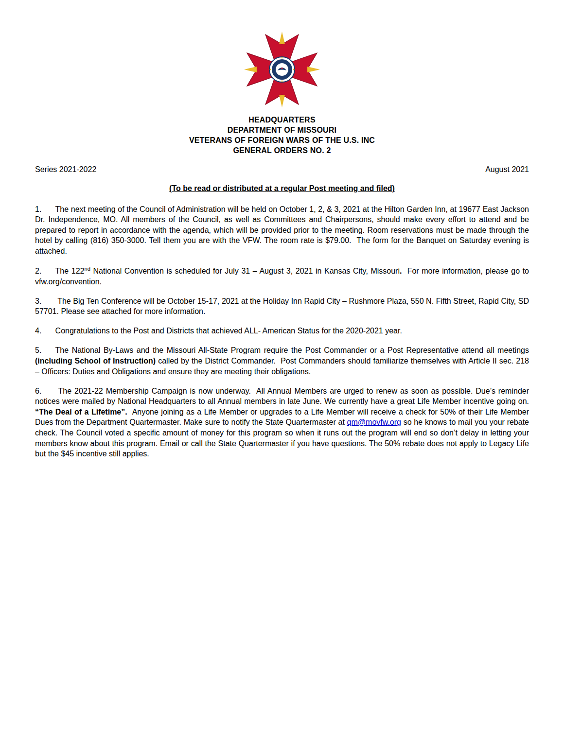HEADQUARTERS
DEPARTMENT OF MISSOURI
VETERANS OF FOREIGN WARS OF THE U.S. INC
GENERAL ORDERS NO. 2
Series 2021-2022 August 2021
(To be read or distributed at a regular Post meeting and filed)
1. The next meeting of the Council of Administration will be held on October 1, 2, & 3, 2021 at the Hilton Garden Inn, at 19677 East Jackson Dr. Independence, MO. All members of the Council, as well as Committees and Chairpersons, should make every effort to attend and be prepared to report in accordance with the agenda, which will be provided prior to the meeting. Room reservations must be made through the hotel by calling (816) 350-3000. Tell them you are with the VFW. The room rate is $79.00. The form for the Banquet on Saturday evening is attached.
2. The 122nd National Convention is scheduled for July 31 – August 3, 2021 in Kansas City, Missouri. For more information, please go to vfw.org/convention.
3. The Big Ten Conference will be October 15-17, 2021 at the Holiday Inn Rapid City – Rushmore Plaza, 550 N. Fifth Street, Rapid City, SD 57701. Please see attached for more information.
4. Congratulations to the Post and Districts that achieved ALL- American Status for the 2020-2021 year.
5. The National By-Laws and the Missouri All-State Program require the Post Commander or a Post Representative attend all meetings (including School of Instruction) called by the District Commander. Post Commanders should familiarize themselves with Article II sec. 218 – Officers: Duties and Obligations and ensure they are meeting their obligations.
6. The 2021-22 Membership Campaign is now underway. All Annual Members are urged to renew as soon as possible. Due’s reminder notices were mailed by National Headquarters to all Annual members in late June. We currently have a great Life Member incentive going on. “The Deal of a Lifetime”. Anyone joining as a Life Member or upgrades to a Life Member will receive a check for 50% of their Life Member Dues from the Department Quartermaster. Make sure to notify the State Quartermaster at qm@movfw.org so he knows to mail you your rebate check. The Council voted a specific amount of money for this program so when it runs out the program will end so don’t delay in letting your members know about this program. Email or call the State Quartermaster if you have questions. The 50% rebate does not apply to Legacy Life but the $45 incentive still applies.